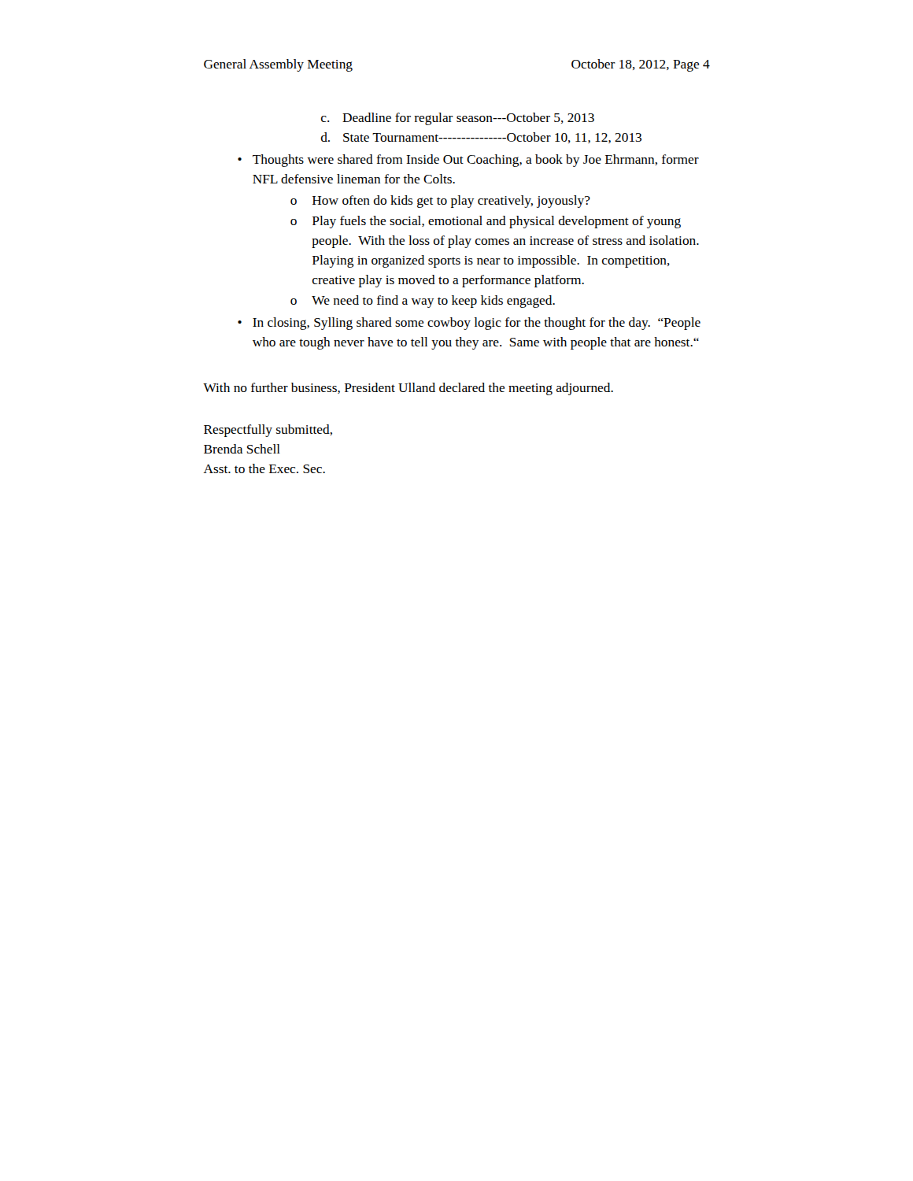General Assembly Meeting
October 18, 2012, Page 4
c. Deadline for regular season---October 5, 2013
d. State Tournament---------------October 10, 11, 12, 2013
• Thoughts were shared from Inside Out Coaching, a book by Joe Ehrmann, former NFL defensive lineman for the Colts.
oHow often do kids get to play creatively, joyously?
oPlay fuels the social, emotional and physical development of young people. With the loss of play comes an increase of stress and isolation. Playing in organized sports is near to impossible. In competition, creative play is moved to a performance platform.
oWe need to find a way to keep kids engaged.
• In closing, Sylling shared some cowboy logic for the thought for the day. “People who are tough never have to tell you they are. Same with people that are honest.“
With no further business, President Ulland declared the meeting adjourned.
Respectfully submitted,
Brenda Schell
Asst. to the Exec. Sec.